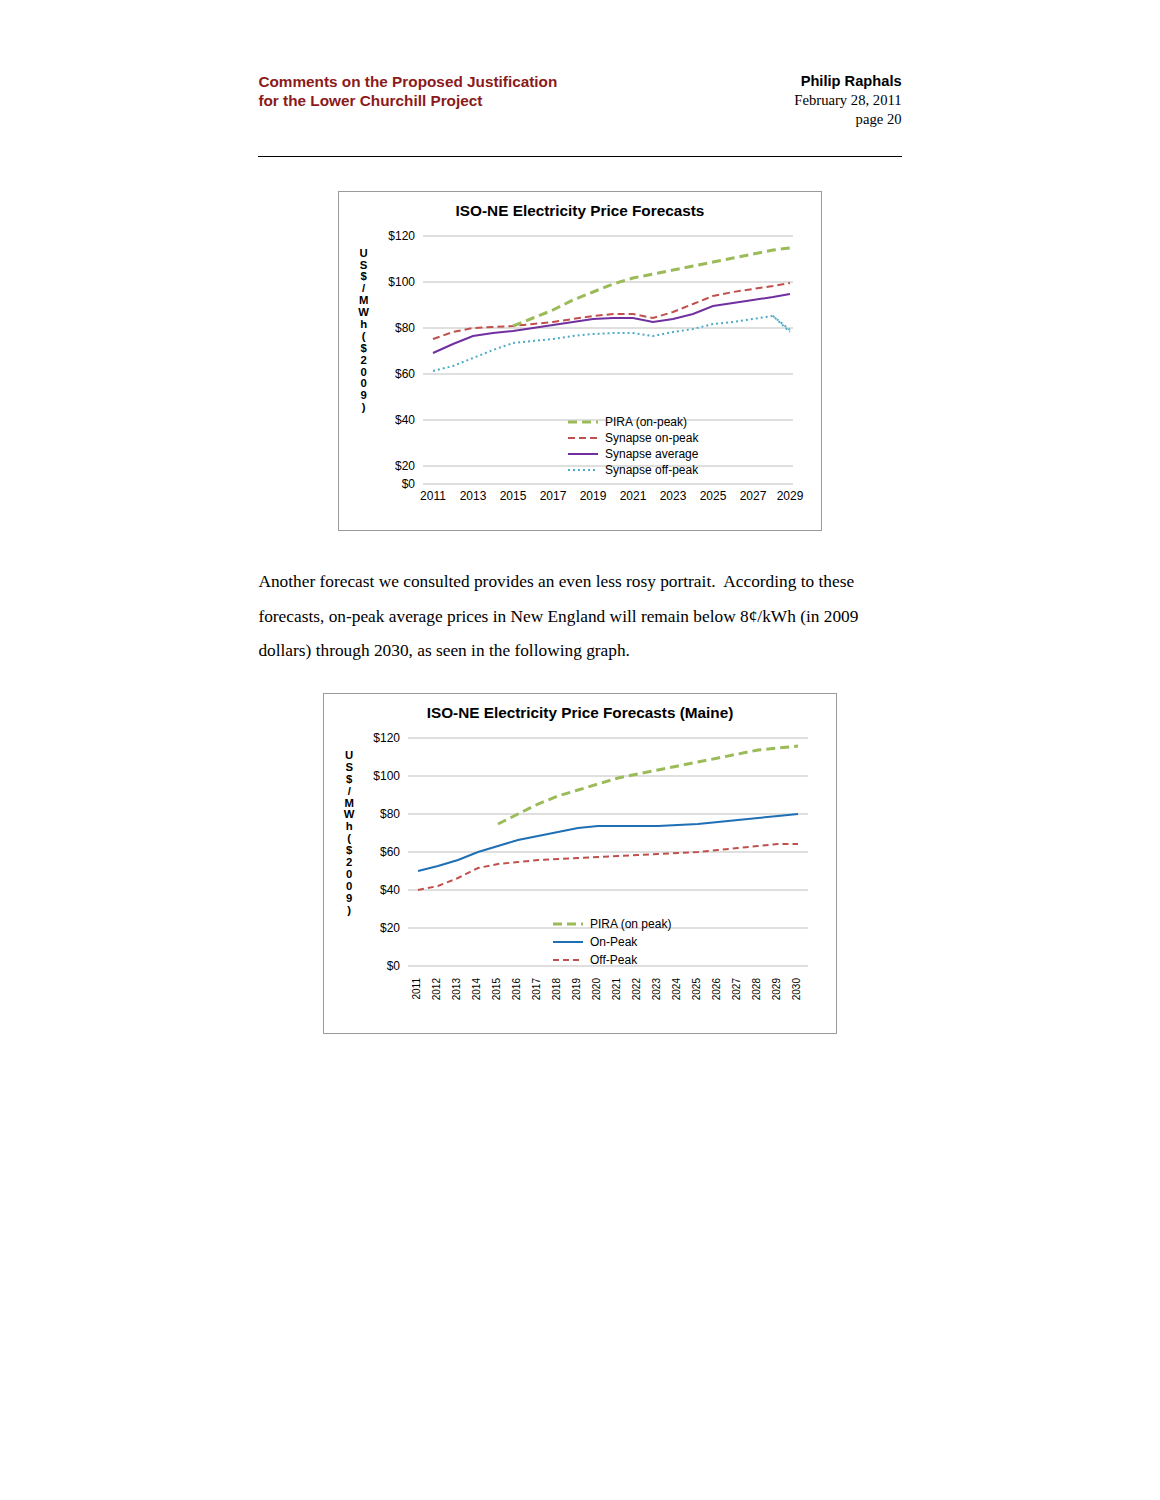Comments on the Proposed Justification
for the Lower Churchill Project
Philip Raphals
February 28, 2011
page 20
ISO-NE Electricity Price Forecasts
US$/MWh($2009)
$120 $100 $80 $60 $40 $20 $0 2011 2013 2015 2017 2019 2021 2023 2025 2027 2029 PIRA (on-peak) Synapse on-peak Synapse average Synapse off-peak
Another forecast we consulted provides an even less rosy portrait. According to these forecasts, on-peak average prices in New England will remain below 8¢/kWh (in 2009 dollars) through 2030, as seen in the following graph.
ISO-NE Electricity Price Forecasts (Maine)
US$/MWh($2009)
$120 $100 $80 $60 $40 $20 $0 PIRA (on peak) On-Peak Off-Peak 2011 2012 2013 2014 2015 2016 2017 2018 2019 2020 2021 2022 2023 2024 2025 2026 2027 2028 2029 2030